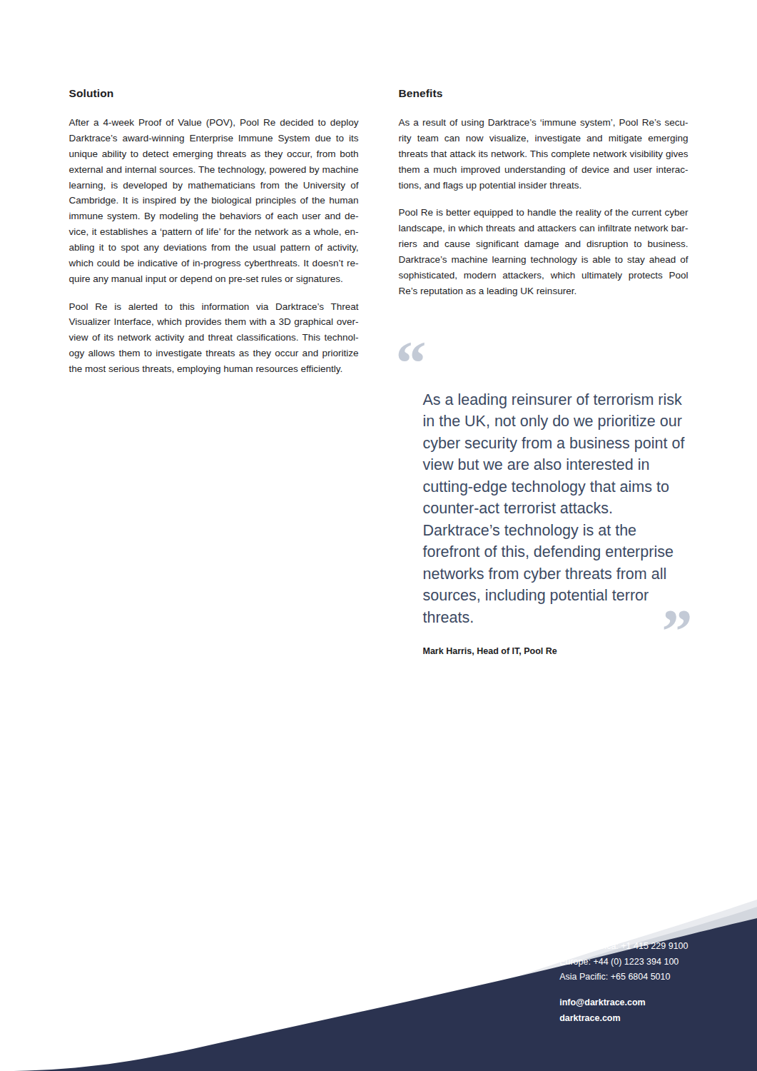Solution
After a 4-week Proof of Value (POV), Pool Re decided to deploy Darktrace’s award-winning Enterprise Immune System due to its unique ability to detect emerging threats as they occur, from both external and internal sources. The technology, powered by machine learning, is developed by mathematicians from the University of Cambridge. It is inspired by the biological principles of the human immune system. By modeling the behaviors of each user and device, it establishes a ‘pattern of life’ for the network as a whole, enabling it to spot any deviations from the usual pattern of activity, which could be indicative of in-progress cyberthreats. It doesn’t require any manual input or depend on pre-set rules or signatures.
Pool Re is alerted to this information via Darktrace’s Threat Visualizer Interface, which provides them with a 3D graphical overview of its network activity and threat classifications. This technology allows them to investigate threats as they occur and prioritize the most serious threats, employing human resources efficiently.
Benefits
As a result of using Darktrace’s ‘immune system’, Pool Re’s security team can now visualize, investigate and mitigate emerging threats that attack its network. This complete network visibility gives them a much improved understanding of device and user interactions, and flags up potential insider threats.
Pool Re is better equipped to handle the reality of the current cyber landscape, in which threats and attackers can infiltrate network barriers and cause significant damage and disruption to business. Darktrace’s machine learning technology is able to stay ahead of sophisticated, modern attackers, which ultimately protects Pool Re’s reputation as a leading UK reinsurer.
“
As a leading reinsurer of terrorism risk in the UK, not only do we prioritize our cyber security from a business point of view but we are also interested in cutting-edge technology that aims to counter-act terrorist attacks. Darktrace’s technology is at the forefront of this, defending enterprise networks from cyber threats from all sources, including potential terror threats. ”
Mark Harris, Head of IT, Pool Re
Contact Us
North America: +1 415 229 9100
Europe: +44 (0) 1223 394 100
Asia Pacific: +65 6804 5010
info@darktrace.com darktrace.com